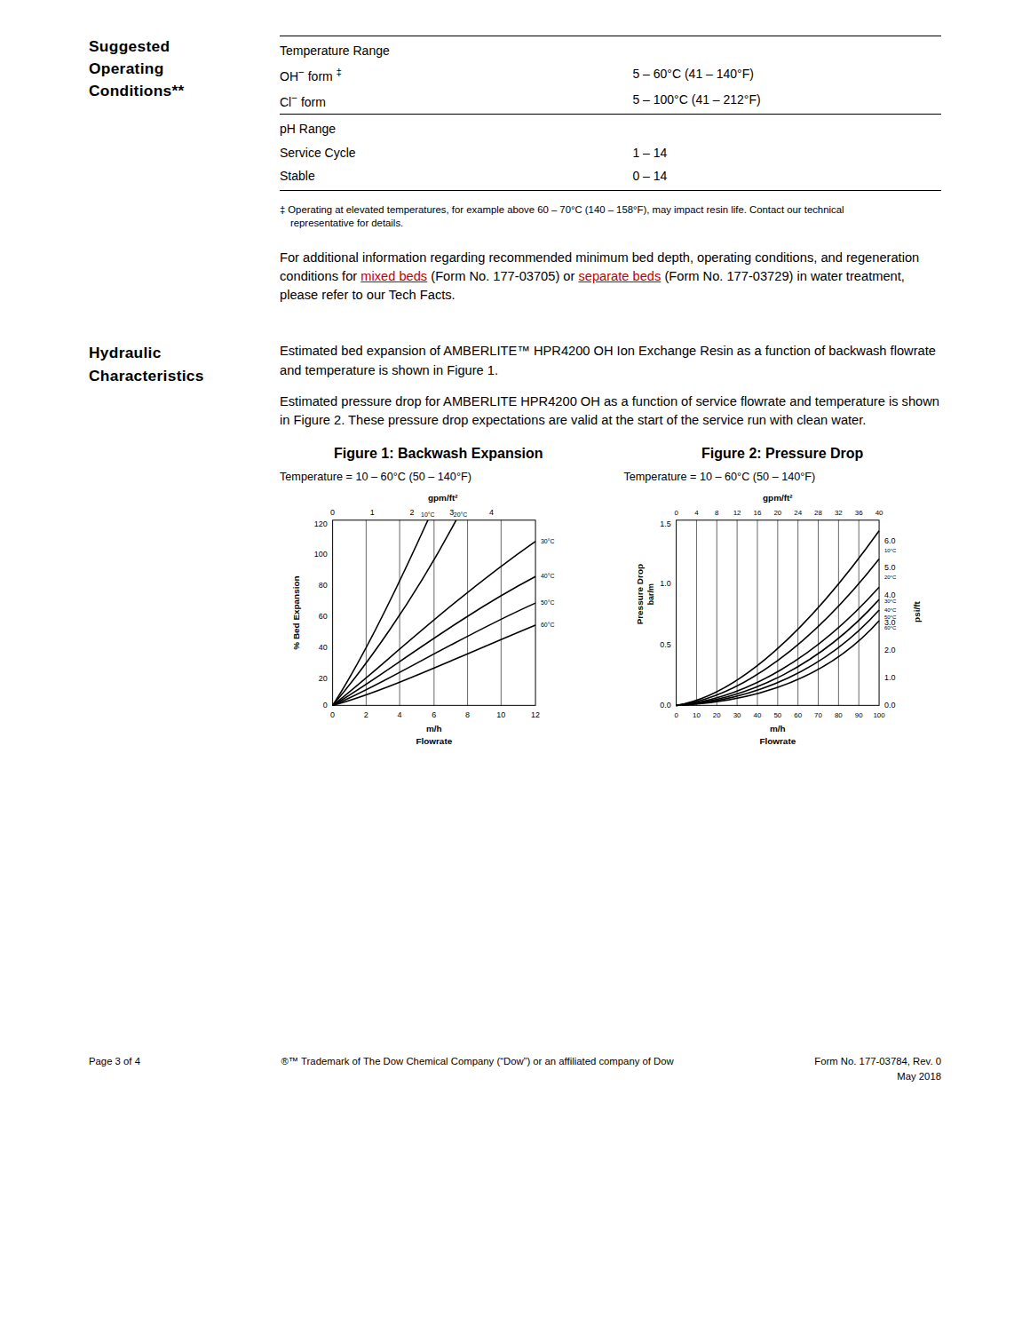Suggested
Operating
Conditions**
| Temperature Range | |
| OH − form ‡ | 5 – 60°C (41 – 140°F) |
| Cl − form | 5 – 100°C (41 – 212°F) |
| pH Range | |
| Service Cycle | 1 – 14 |
| Stable | 0 – 14 |
‡Operating at elevated temperatures, for example above 60 – 70°C (140 – 158°F), may impact resin life. Contact our technical representative for details.
For additional information regarding recommended minimum bed depth, operating conditions, and regeneration conditions for mixed beds (Form No. 177-03705) or separate beds (Form No. 177-03729) in water treatment, please refer to our Tech Facts.
Hydraulic
Characteristics
Estimated bed expansion of AMBERLITE™ HPR4200 OH Ion Exchange Resin as a function of backwash flowrate and temperature is shown in Figure 1.
Estimated pressure drop for AMBERLITE HPR4200 OH as a function of service flowrate and temperature is shown in Figure 2. These pressure drop expectations are valid at the start of the service run with clean water.
Figure 1: Backwash Expansion
Temperature = 10 – 60°C (50 – 140°F)
gpm/ft² 0 1 2 3 4 120 100 80 60 40 20 0 % Bed Expansion 0 2 4 6 8 10 12 m/h Flowrate 10°C 20°C 30°C 40°C 50°C 60°C
Figure 2: Pressure Drop
Temperature = 10 – 60°C (50 – 140°F)
gpm/ft² 0 4 8 12 16 20 24 28 32 36 40 1.5 1.0 0.5 0.0 Pressure Drop bar/m 6.0 5.0 4.0 3.0 2.0 1.0 0.0 psi/ft 0 10 20 30 40 50 60 70 80 90 100 m/h Flowrate 10°C 20°C 30°C 40°C 50°C 60°C
Page 3 of 4
®™ Trademark of The Dow Chemical Company (“Dow”) or an affiliated company of Dow
Form No. 177-03784, Rev. 0
May 2018